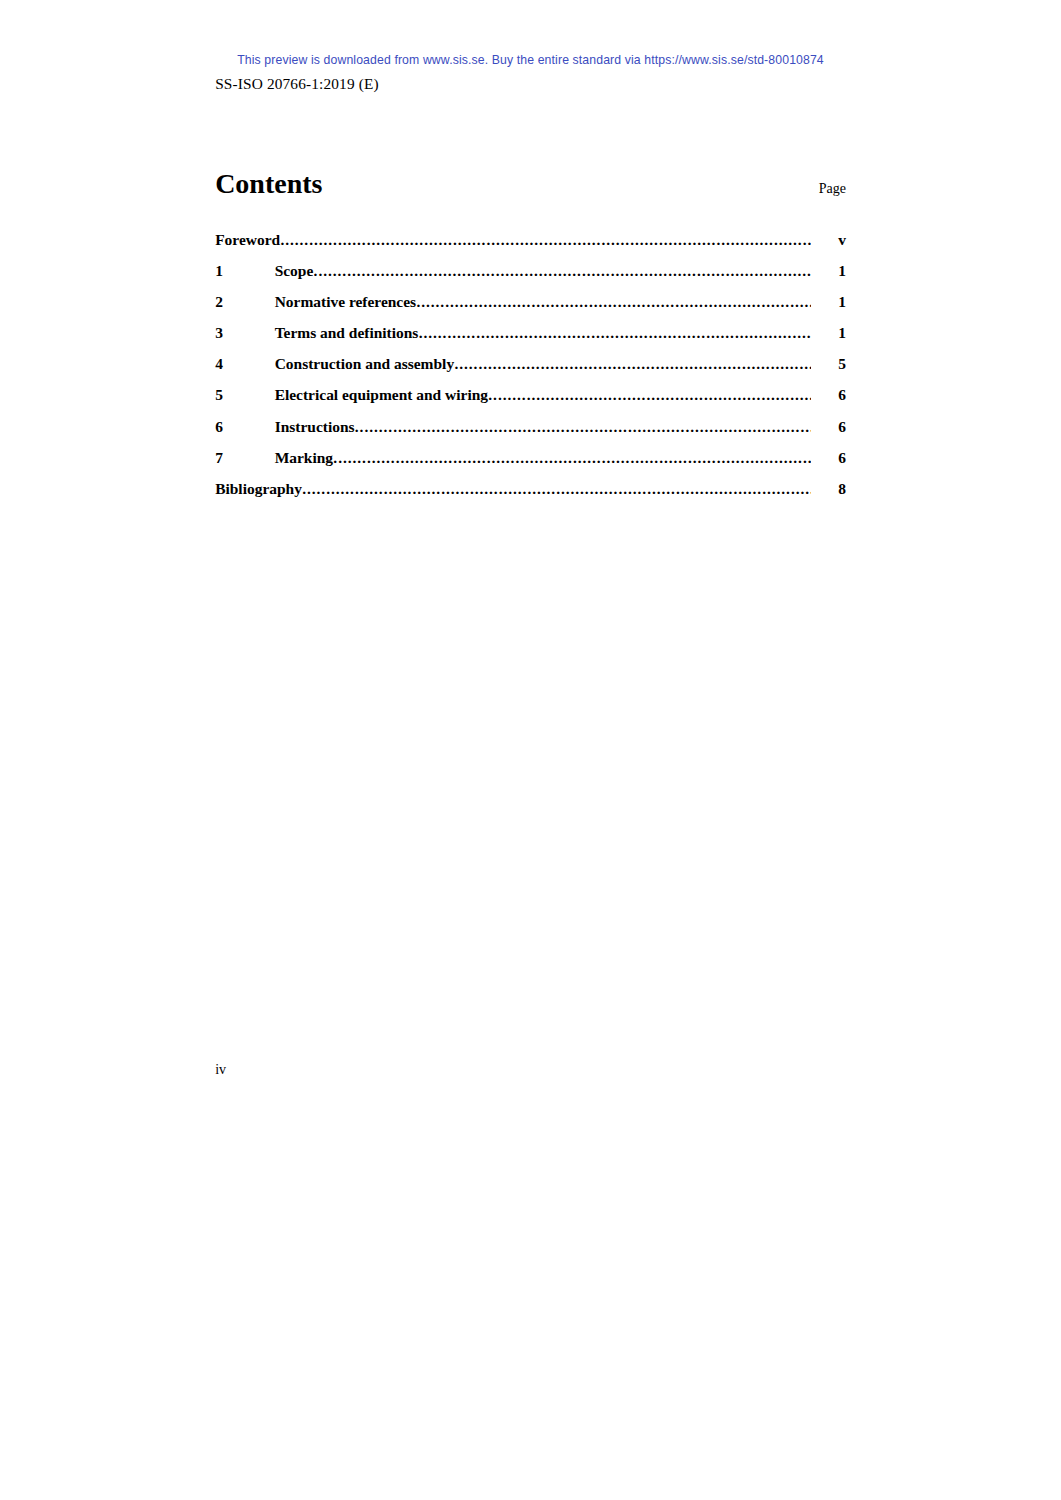This preview is downloaded from www.sis.se. Buy the entire standard via https://www.sis.se/std-80010874
SS-ISO 20766-1:2019 (E)
Contents
Page
Foreword ........................................................................................................................................................................................... v
1 Scope ................................................................................................................................................................................................. 1
2 Normative references ....................................................................................................................................................... 1
3 Terms and definitions ....................................................................................................................................................... 1
4 Construction and assembly ......................................................................................................................................... 5
5 Electrical equipment and wiring .............................................................................................................................. 6
6 Instructions ..................................................................................................................................................................... 6
7 Marking ............................................................................................................................................................................. 6
Bibliography ................................................................................................................................................................................. 8
iv